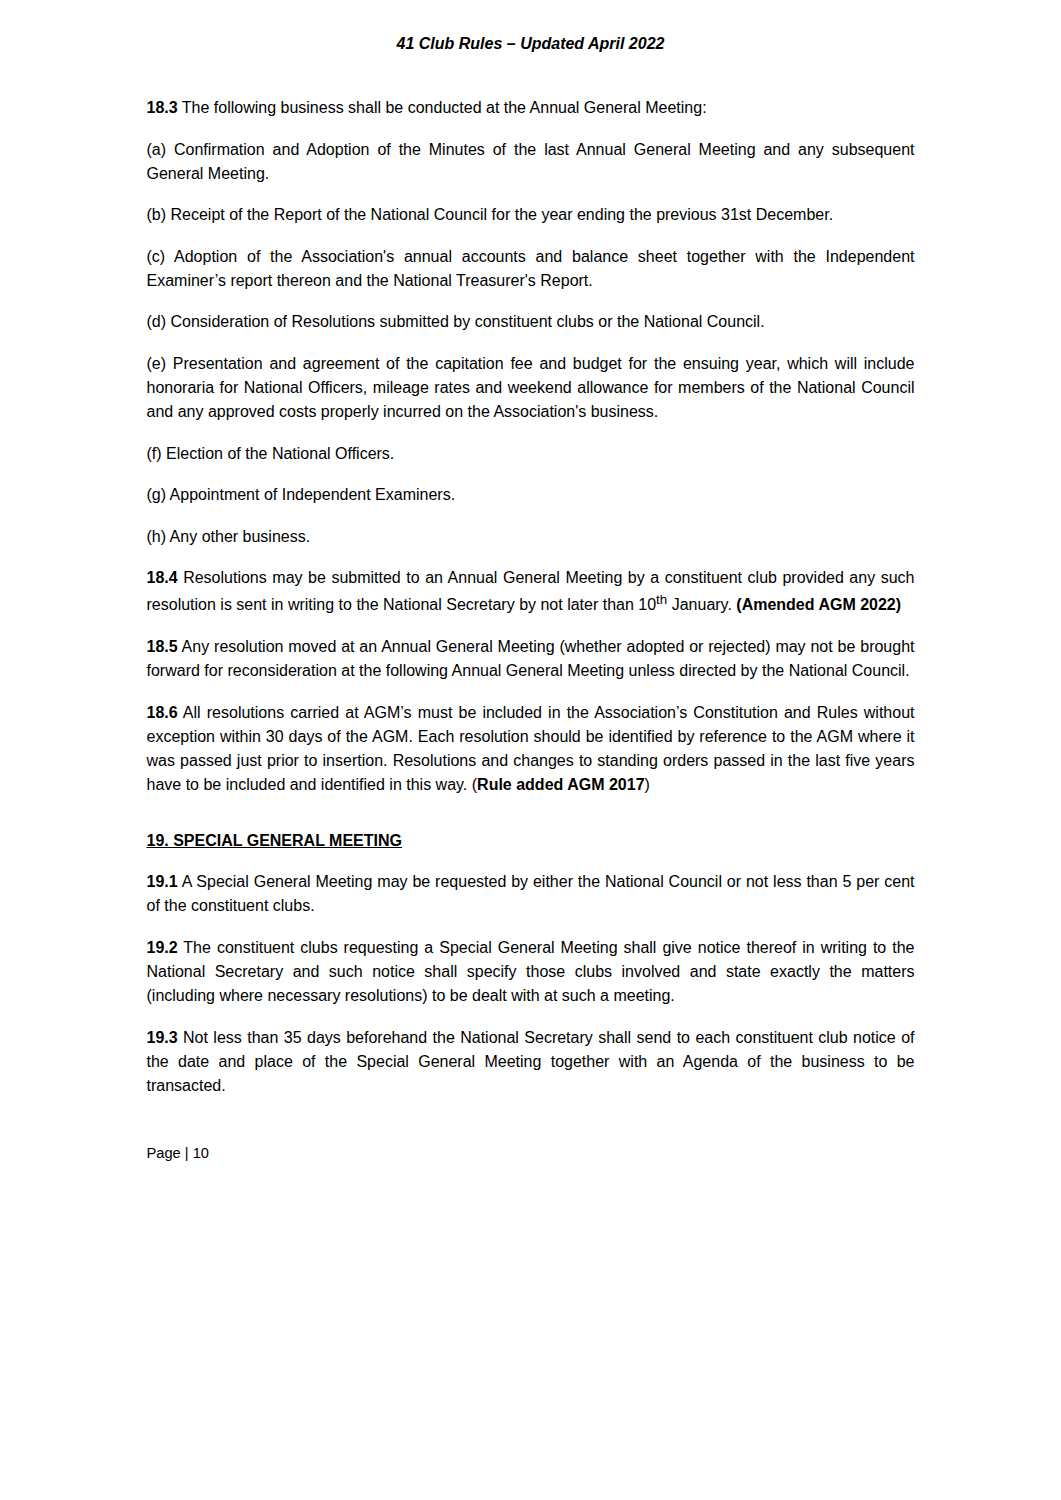41 Club Rules – Updated April 2022
18.3 The following business shall be conducted at the Annual General Meeting:
(a) Confirmation and Adoption of the Minutes of the last Annual General Meeting and any subsequent General Meeting.
(b) Receipt of the Report of the National Council for the year ending the previous 31st December.
(c) Adoption of the Association's annual accounts and balance sheet together with the Independent Examiner’s report thereon and the National Treasurer's Report.
(d) Consideration of Resolutions submitted by constituent clubs or the National Council.
(e) Presentation and agreement of the capitation fee and budget for the ensuing year, which will include honoraria for National Officers, mileage rates and weekend allowance for members of the National Council and any approved costs properly incurred on the Association's business.
(f) Election of the National Officers.
(g) Appointment of Independent Examiners.
(h) Any other business.
18.4 Resolutions may be submitted to an Annual General Meeting by a constituent club provided any such resolution is sent in writing to the National Secretary by not later than 10th January. (Amended AGM 2022)
18.5 Any resolution moved at an Annual General Meeting (whether adopted or rejected) may not be brought forward for reconsideration at the following Annual General Meeting unless directed by the National Council.
18.6 All resolutions carried at AGM’s must be included in the Association’s Constitution and Rules without exception within 30 days of the AGM. Each resolution should be identified by reference to the AGM where it was passed just prior to insertion. Resolutions and changes to standing orders passed in the last five years have to be included and identified in this way. (Rule added AGM 2017)
19. SPECIAL GENERAL MEETING
19.1 A Special General Meeting may be requested by either the National Council or not less than 5 per cent of the constituent clubs.
19.2 The constituent clubs requesting a Special General Meeting shall give notice thereof in writing to the National Secretary and such notice shall specify those clubs involved and state exactly the matters (including where necessary resolutions) to be dealt with at such a meeting.
19.3 Not less than 35 days beforehand the National Secretary shall send to each constituent club notice of the date and place of the Special General Meeting together with an Agenda of the business to be transacted.
Page | 10